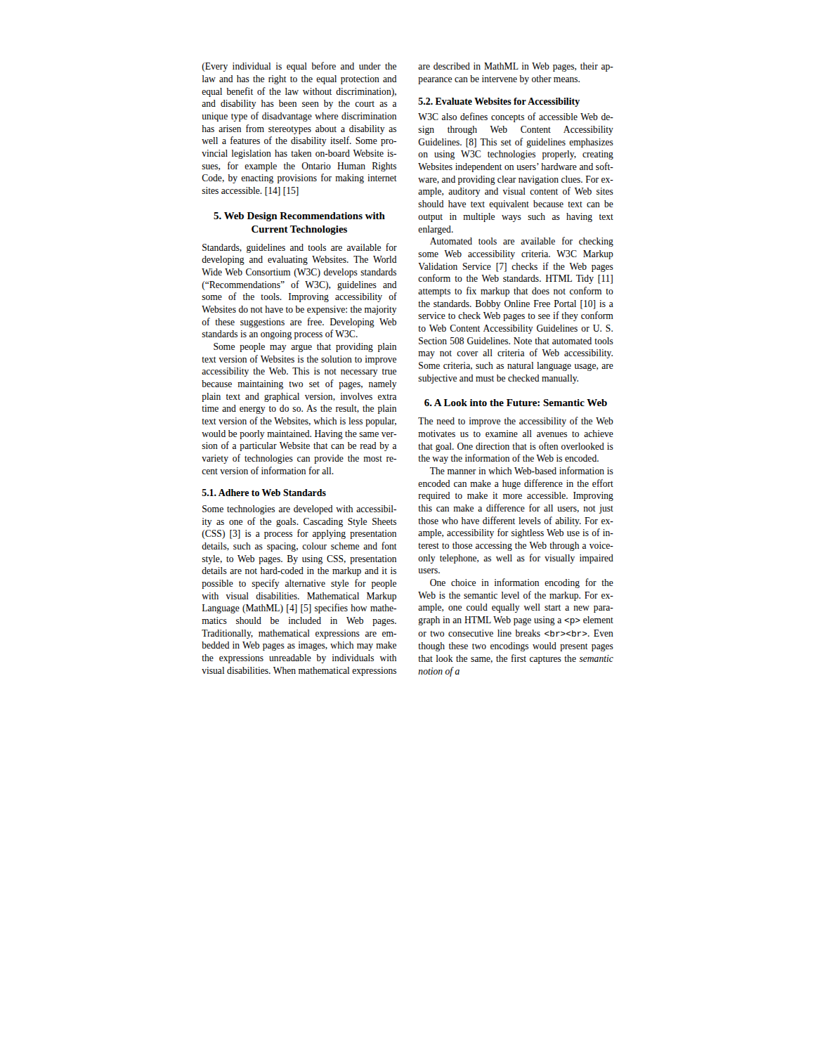(Every individual is equal before and under the law and has the right to the equal protection and equal benefit of the law without discrimination), and disability has been seen by the court as a unique type of disadvantage where discrimination has arisen from stereotypes about a disability as well a features of the disability itself. Some provincial legislation has taken on-board Website issues, for example the Ontario Human Rights Code, by enacting provisions for making internet sites accessible. [14] [15]
5. Web Design Recommendations with Current Technologies
Standards, guidelines and tools are available for developing and evaluating Websites. The World Wide Web Consortium (W3C) develops standards (“Recommendations” of W3C), guidelines and some of the tools. Improving accessibility of Websites do not have to be expensive: the majority of these suggestions are free. Developing Web standards is an ongoing process of W3C.
Some people may argue that providing plain text version of Websites is the solution to improve accessibility the Web. This is not necessary true because maintaining two set of pages, namely plain text and graphical version, involves extra time and energy to do so. As the result, the plain text version of the Websites, which is less popular, would be poorly maintained. Having the same version of a particular Website that can be read by a variety of technologies can provide the most recent version of information for all.
5.1. Adhere to Web Standards
Some technologies are developed with accessibility as one of the goals. Cascading Style Sheets (CSS) [3] is a process for applying presentation details, such as spacing, colour scheme and font style, to Web pages. By using CSS, presentation details are not hard-coded in the markup and it is possible to specify alternative style for people with visual disabilities. Mathematical Markup Language (MathML) [4] [5] specifies how mathematics should be included in Web pages. Traditionally, mathematical expressions are embedded in Web pages as images, which may make the expressions unreadable by individuals with visual disabilities. When mathematical expressions are described in MathML in Web pages, their appearance can be intervene by other means.
5.2. Evaluate Websites for Accessibility
W3C also defines concepts of accessible Web design through Web Content Accessibility Guidelines. [8] This set of guidelines emphasizes on using W3C technologies properly, creating Websites independent on users’ hardware and software, and providing clear navigation clues. For example, auditory and visual content of Web sites should have text equivalent because text can be output in multiple ways such as having text enlarged.
Automated tools are available for checking some Web accessibility criteria. W3C Markup Validation Service [7] checks if the Web pages conform to the Web standards. HTML Tidy [11] attempts to fix markup that does not conform to the standards. Bobby Online Free Portal [10] is a service to check Web pages to see if they conform to Web Content Accessibility Guidelines or U. S. Section 508 Guidelines. Note that automated tools may not cover all criteria of Web accessibility. Some criteria, such as natural language usage, are subjective and must be checked manually.
6. A Look into the Future: Semantic Web
The need to improve the accessibility of the Web motivates us to examine all avenues to achieve that goal. One direction that is often overlooked is the way the information of the Web is encoded.
The manner in which Web-based information is encoded can make a huge difference in the effort required to make it more accessible. Improving this can make a difference for all users, not just those who have different levels of ability. For example, accessibility for sightless Web use is of interest to those accessing the Web through a voice-only telephone, as well as for visually impaired users.
One choice in information encoding for the Web is the semantic level of the markup. For example, one could equally well start a new paragraph in an HTML Web page using a <p> element or two consecutive line breaks <br><br>. Even though these two encodings would present pages that look the same, the first captures the semantic notion of a